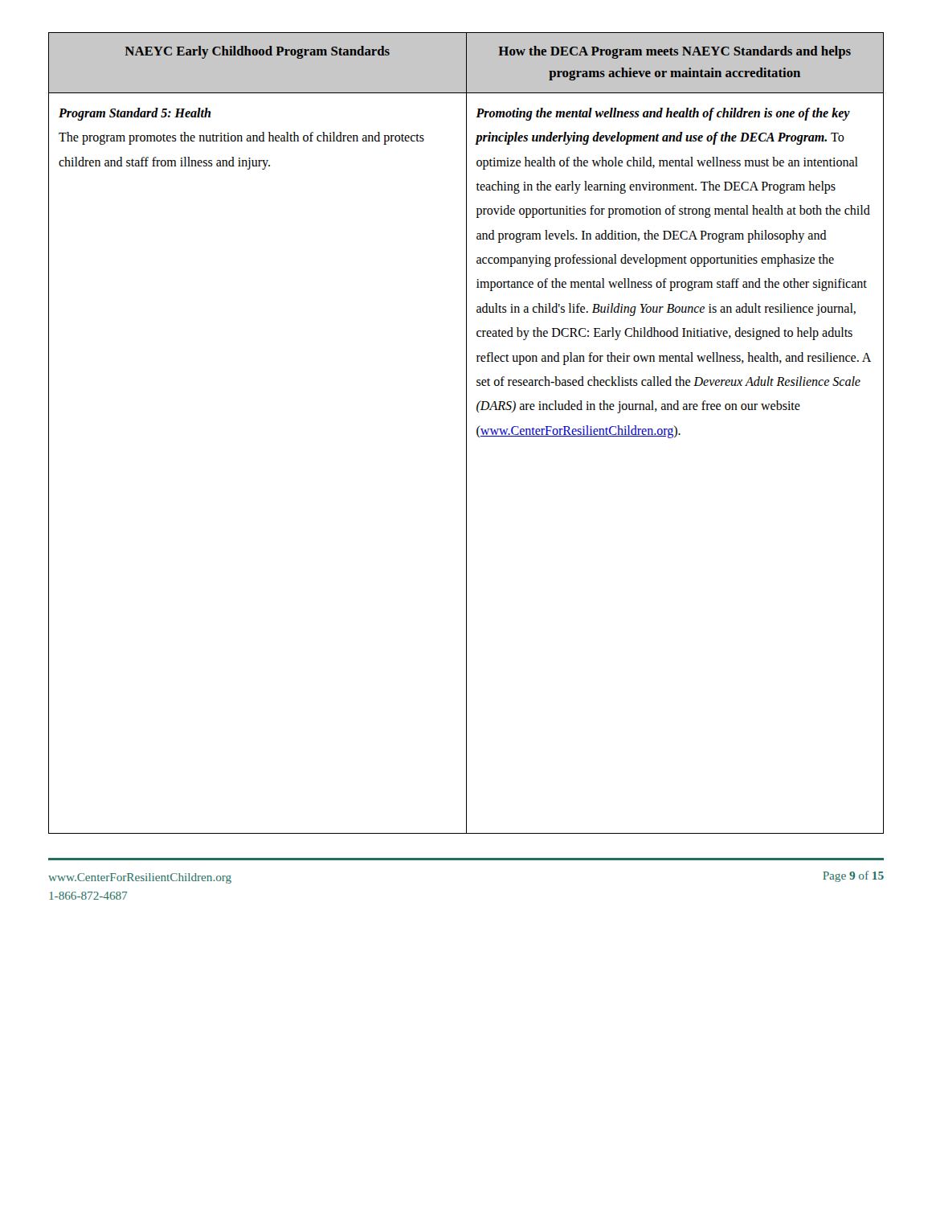| NAEYC Early Childhood Program Standards | How the DECA Program meets NAEYC Standards and helps programs achieve or maintain accreditation |
| --- | --- |
| Program Standard 5: Health The program promotes the nutrition and health of children and protects children and staff from illness and injury. | Promoting the mental wellness and health of children is one of the key principles underlying development and use of the DECA Program. To optimize health of the whole child, mental wellness must be an intentional teaching in the early learning environment. The DECA Program helps provide opportunities for promotion of strong mental health at both the child and program levels. In addition, the DECA Program philosophy and accompanying professional development opportunities emphasize the importance of the mental wellness of program staff and the other significant adults in a child's life. Building Your Bounce is an adult resilience journal, created by the DCRC: Early Childhood Initiative, designed to help adults reflect upon and plan for their own mental wellness, health, and resilience. A set of research-based checklists called the Devereux Adult Resilience Scale (DARS) are included in the journal, and are free on our website ( www.CenterForResilientChildren.org ). |
www.CenterForResilientChildren.org
1-866-872-4687
Page 9 of 15